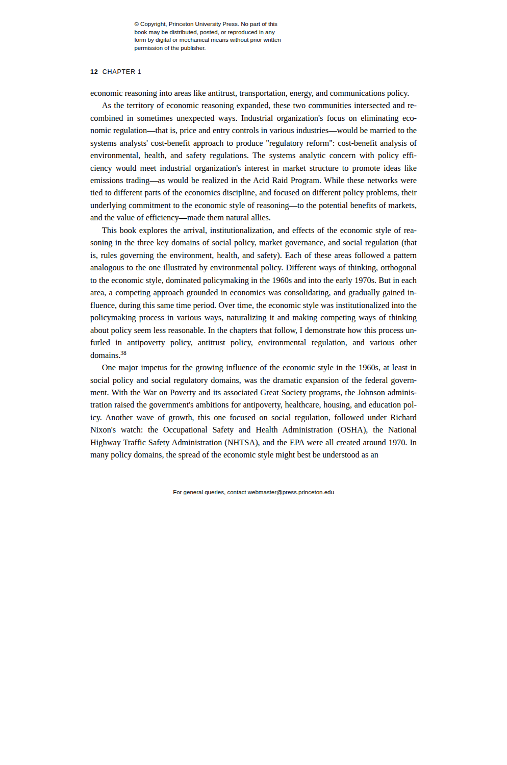© Copyright, Princeton University Press. No part of this book may be distributed, posted, or reproduced in any form by digital or mechanical means without prior written permission of the publisher.
12 Chapter 1
economic reasoning into areas like antitrust, transportation, energy, and communications policy.
As the territory of economic reasoning expanded, these two communities intersected and recombined in sometimes unexpected ways. Industrial organization's focus on eliminating economic regulation—that is, price and entry controls in various industries—would be married to the systems analysts' cost-benefit approach to produce "regulatory reform": cost-benefit analysis of environmental, health, and safety regulations. The systems analytic concern with policy efficiency would meet industrial organization's interest in market structure to promote ideas like emissions trading—as would be realized in the Acid Raid Program. While these networks were tied to different parts of the economics discipline, and focused on different policy problems, their underlying commitment to the economic style of reasoning—to the potential benefits of markets, and the value of efficiency—made them natural allies.
This book explores the arrival, institutionalization, and effects of the economic style of reasoning in the three key domains of social policy, market governance, and social regulation (that is, rules governing the environment, health, and safety). Each of these areas followed a pattern analogous to the one illustrated by environmental policy. Different ways of thinking, orthogonal to the economic style, dominated policymaking in the 1960s and into the early 1970s. But in each area, a competing approach grounded in economics was consolidating, and gradually gained influence, during this same time period. Over time, the economic style was institutionalized into the policymaking process in various ways, naturalizing it and making competing ways of thinking about policy seem less reasonable. In the chapters that follow, I demonstrate how this process unfurled in antipoverty policy, antitrust policy, environmental regulation, and various other domains.38
One major impetus for the growing influence of the economic style in the 1960s, at least in social policy and social regulatory domains, was the dramatic expansion of the federal government. With the War on Poverty and its associated Great Society programs, the Johnson administration raised the government's ambitions for antipoverty, healthcare, housing, and education policy. Another wave of growth, this one focused on social regulation, followed under Richard Nixon's watch: the Occupational Safety and Health Administration (OSHA), the National Highway Traffic Safety Administration (NHTSA), and the EPA were all created around 1970. In many policy domains, the spread of the economic style might best be understood as an
For general queries, contact webmaster@press.princeton.edu